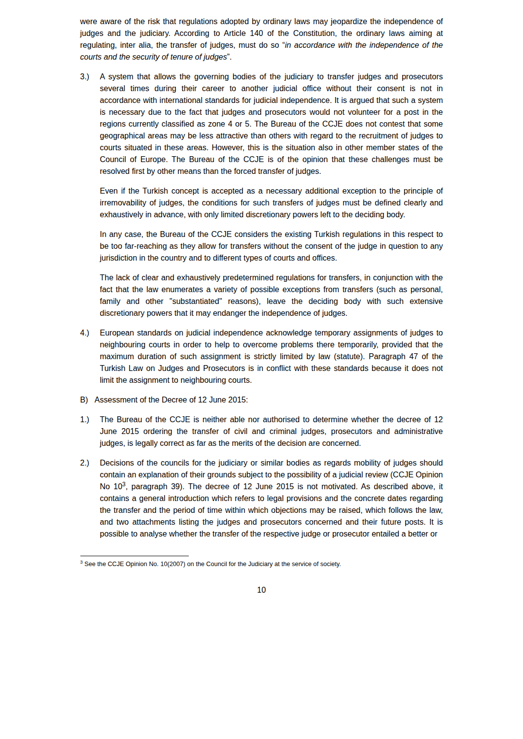were aware of the risk that regulations adopted by ordinary laws may jeopardize the independence of judges and the judiciary. According to Article 140 of the Constitution, the ordinary laws aiming at regulating, inter alia, the transfer of judges, must do so “in accordance with the independence of the courts and the security of tenure of judges”.
3.)
A system that allows the governing bodies of the judiciary to transfer judges and prosecutors several times during their career to another judicial office without their consent is not in accordance with international standards for judicial independence. It is argued that such a system is necessary due to the fact that judges and prosecutors would not volunteer for a post in the regions currently classified as zone 4 or 5. The Bureau of the CCJE does not contest that some geographical areas may be less attractive than others with regard to the recruitment of judges to courts situated in these areas. However, this is the situation also in other member states of the Council of Europe. The Bureau of the CCJE is of the opinion that these challenges must be resolved first by other means than the forced transfer of judges.
Even if the Turkish concept is accepted as a necessary additional exception to the principle of irremovability of judges, the conditions for such transfers of judges must be defined clearly and exhaustively in advance, with only limited discretionary powers left to the deciding body.
In any case, the Bureau of the CCJE considers the existing Turkish regulations in this respect to be too far-reaching as they allow for transfers without the consent of the judge in question to any jurisdiction in the country and to different types of courts and offices.
The lack of clear and exhaustively predetermined regulations for transfers, in conjunction with the fact that the law enumerates a variety of possible exceptions from transfers (such as personal, family and other "substantiated" reasons), leave the deciding body with such extensive discretionary powers that it may endanger the independence of judges.
4.)
European standards on judicial independence acknowledge temporary assignments of judges to neighbouring courts in order to help to overcome problems there temporarily, provided that the maximum duration of such assignment is strictly limited by law (statute). Paragraph 47 of the Turkish Law on Judges and Prosecutors is in conflict with these standards because it does not limit the assignment to neighbouring courts.
B) Assessment of the Decree of 12 June 2015:
1.)
The Bureau of the CCJE is neither able nor authorised to determine whether the decree of 12 June 2015 ordering the transfer of civil and criminal judges, prosecutors and administrative judges, is legally correct as far as the merits of the decision are concerned.
2.)
Decisions of the councils for the judiciary or similar bodies as regards mobility of judges should contain an explanation of their grounds subject to the possibility of a judicial review (CCJE Opinion No 103, paragraph 39). The decree of 12 June 2015 is not motivated. As described above, it contains a general introduction which refers to legal provisions and the concrete dates regarding the transfer and the period of time within which objections may be raised, which follows the law, and two attachments listing the judges and prosecutors concerned and their future posts. It is possible to analyse whether the transfer of the respective judge or prosecutor entailed a better or
3 See the CCJE Opinion No. 10(2007) on the Council for the Judiciary at the service of society.
10